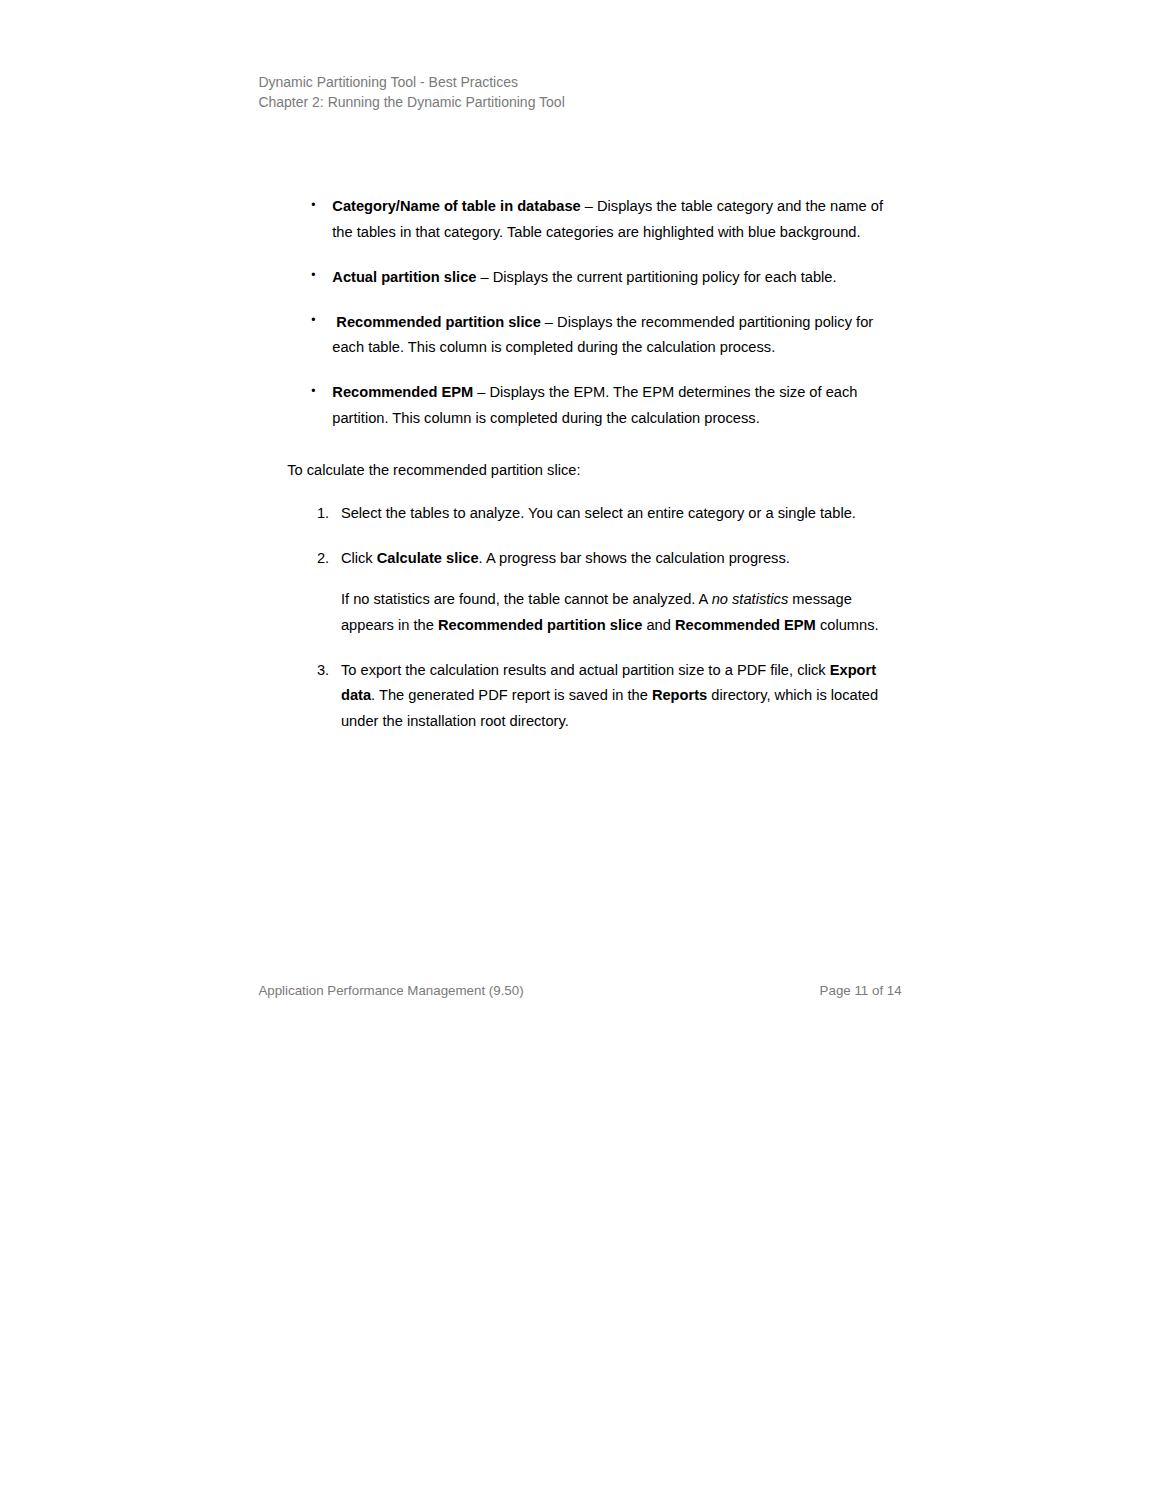Dynamic Partitioning Tool - Best Practices
Chapter 2: Running the Dynamic Partitioning Tool
Category/Name of table in database – Displays the table category and the name of the tables in that category. Table categories are highlighted with blue background.
Actual partition slice – Displays the current partitioning policy for each table.
Recommended partition slice – Displays the recommended partitioning policy for each table. This column is completed during the calculation process.
Recommended EPM – Displays the EPM. The EPM determines the size of each partition. This column is completed during the calculation process.
To calculate the recommended partition slice:
Select the tables to analyze. You can select an entire category or a single table.
Click Calculate slice. A progress bar shows the calculation progress.
If no statistics are found, the table cannot be analyzed. A no statistics message appears in the Recommended partition slice and Recommended EPM columns.
To export the calculation results and actual partition size to a PDF file, click Export data. The generated PDF report is saved in the Reports directory, which is located under the installation root directory.
Application Performance Management (9.50) Page 11 of 14